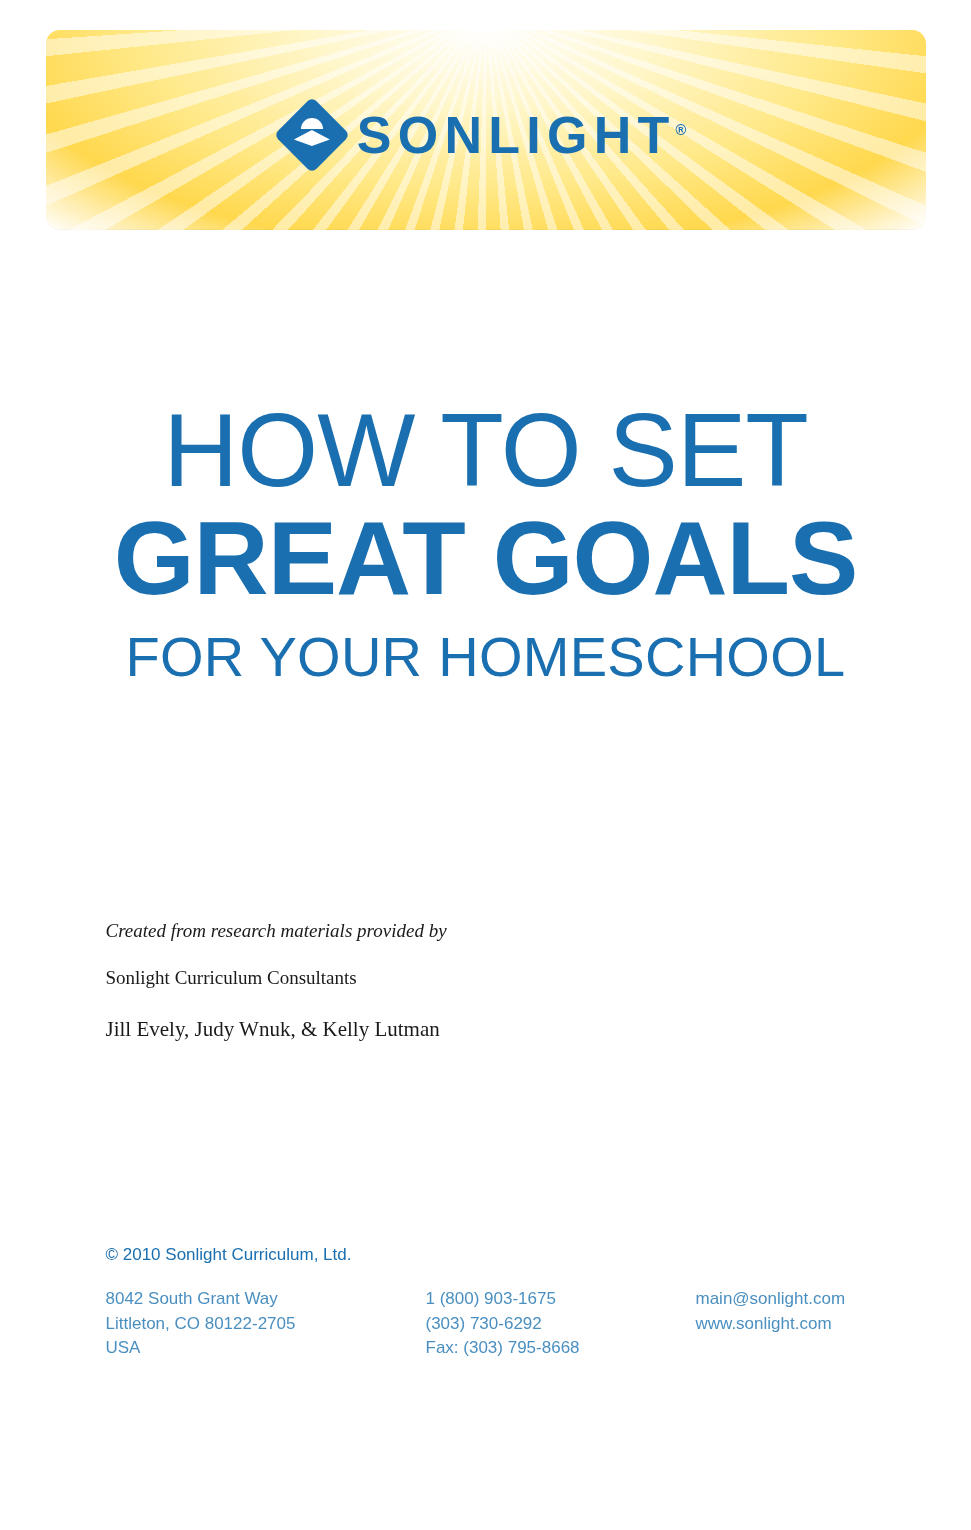SONLIGHT®
HOW TO SET
GREAT GOALS
FOR YOUR HOMESCHOOL
Created from research materials provided by
Sonlight Curriculum Consultants
Jill Evely, Judy Wnuk, & Kelly Lutman
© 2010 Sonlight Curriculum, Ltd.
8042 South Grant Way
Littleton, CO 80122-2705
USA
1 (800) 903-1675
(303) 730-6292
Fax: (303) 795-8668
main@sonlight.com
www.sonlight.com